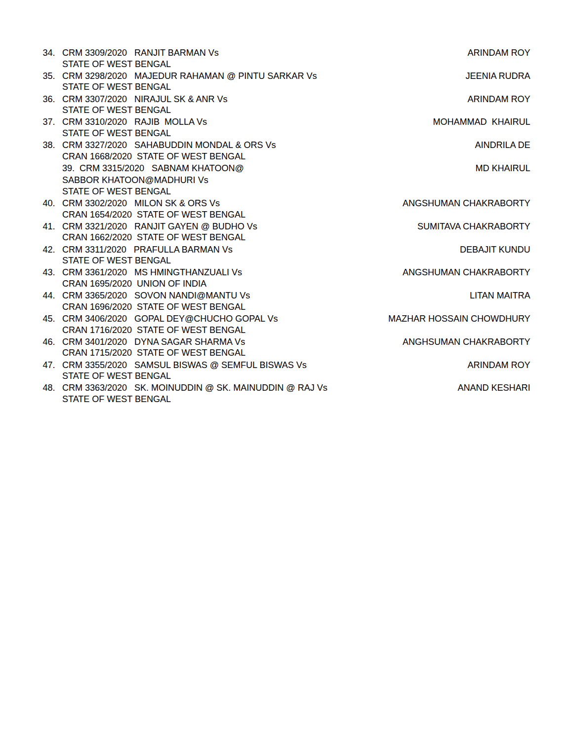| 34. | CRM 3309/2020 RANJIT BARMAN Vs | ARINDAM ROY |
| | STATE OF WEST BENGAL | |
| 35. | CRM 3298/2020 MAJEDUR RAHAMAN @ PINTU SARKAR Vs | JEENIA RUDRA |
| | STATE OF WEST BENGAL | |
| 36. | CRM 3307/2020 NIRAJUL SK & ANR Vs | ARINDAM ROY |
| | STATE OF WEST BENGAL | |
| 37. | CRM 3310/2020 RAJIB MOLLA Vs | MOHAMMAD KHAIRUL |
| | STATE OF WEST BENGAL | |
| 38. | CRM 3327/2020 SAHABUDDIN MONDAL & ORS Vs | AINDRILA DE |
| | CRAN 1668/2020 STATE OF WEST BENGAL | |
| | 39. CRM 3315/2020 SABNAM KHATOON@ | MD KHAIRUL |
| | SABBOR KHATOON@MADHURI Vs | |
| | STATE OF WEST BENGAL | |
| 40. | CRM 3302/2020 MILON SK & ORS Vs | ANGSHUMAN CHAKRABORTY |
| | CRAN 1654/2020 STATE OF WEST BENGAL | |
| 41. | CRM 3321/2020 RANJIT GAYEN @ BUDHO Vs | SUMITAVA CHAKRABORTY |
| | CRAN 1662/2020 STATE OF WEST BENGAL | |
| 42. | CRM 3311/2020 PRAFULLA BARMAN Vs | DEBAJIT KUNDU |
| | STATE OF WEST BENGAL | |
| 43. | CRM 3361/2020 MS HMINGTHANZUALI Vs | ANGSHUMAN CHAKRABORTY |
| | CRAN 1695/2020 UNION OF INDIA | |
| 44. | CRM 3365/2020 SOVON NANDI@MANTU Vs | LITAN MAITRA |
| | CRAN 1696/2020 STATE OF WEST BENGAL | |
| 45. | CRM 3406/2020 GOPAL DEY@CHUCHO GOPAL Vs | MAZHAR HOSSAIN CHOWDHURY |
| | CRAN 1716/2020 STATE OF WEST BENGAL | |
| 46. | CRM 3401/2020 DYNA SAGAR SHARMA Vs | ANGHSUMAN CHAKRABORTY |
| | CRAN 1715/2020 STATE OF WEST BENGAL | |
| 47. | CRM 3355/2020 SAMSUL BISWAS @ SEMFUL BISWAS Vs | ARINDAM ROY |
| | STATE OF WEST BENGAL | |
| 48. | CRM 3363/2020 SK. MOINUDDIN @ SK. MAINUDDIN @ RAJ Vs | ANAND KESHARI |
| | STATE OF WEST BENGAL | |